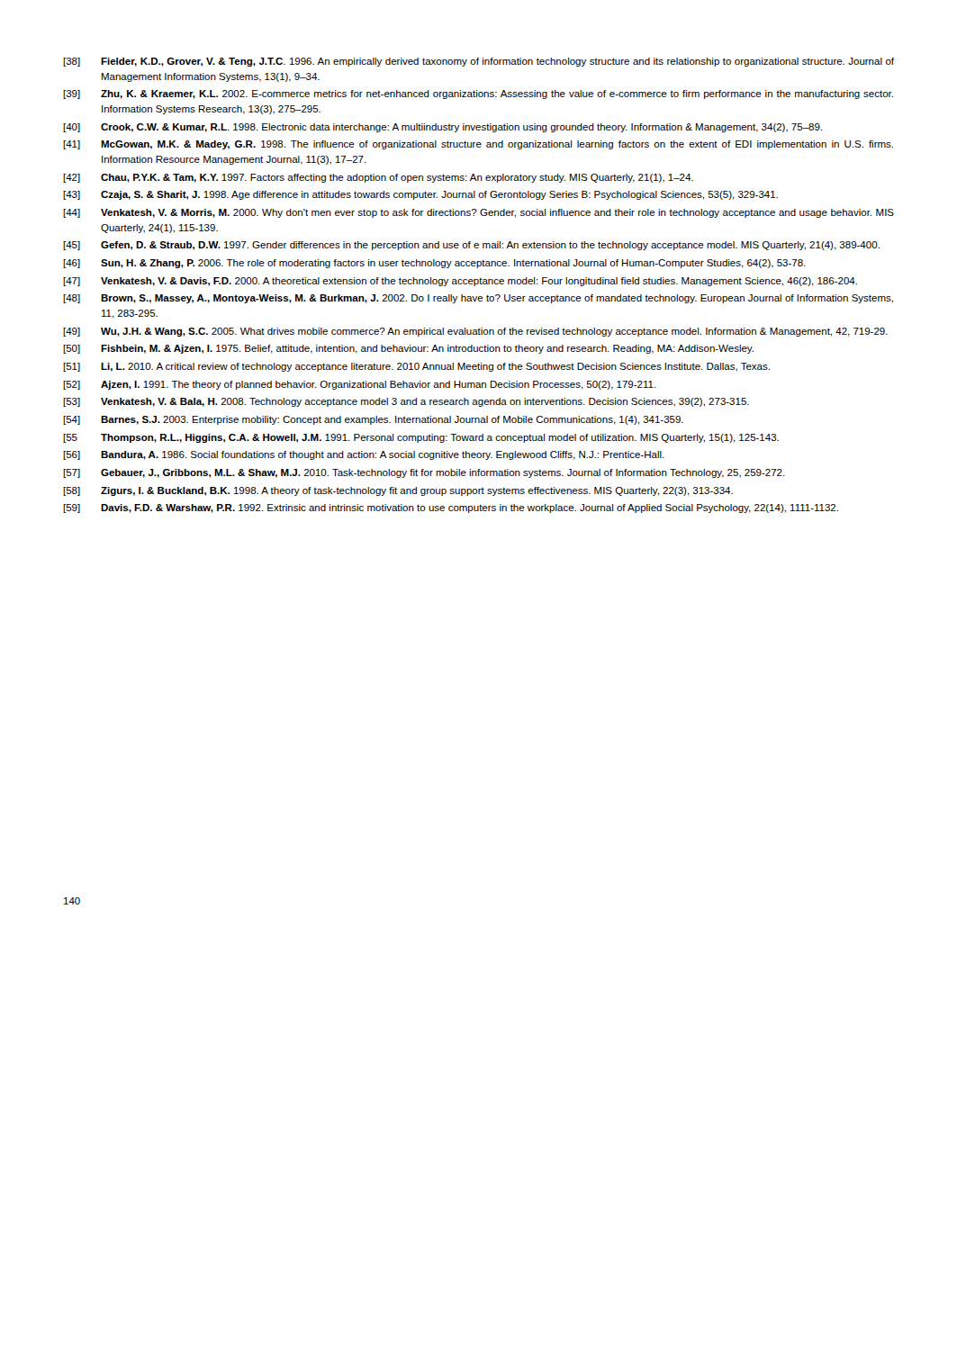[38] Fielder, K.D., Grover, V. & Teng, J.T.C. 1996. An empirically derived taxonomy of information technology structure and its relationship to organizational structure. Journal of Management Information Systems, 13(1), 9–34.
[39] Zhu, K. & Kraemer, K.L. 2002. E-commerce metrics for net-enhanced organizations: Assessing the value of e-commerce to firm performance in the manufacturing sector. Information Systems Research, 13(3), 275–295.
[40] Crook, C.W. & Kumar, R.L. 1998. Electronic data interchange: A multiindustry investigation using grounded theory. Information & Management, 34(2), 75–89.
[41] McGowan, M.K. & Madey, G.R. 1998. The influence of organizational structure and organizational learning factors on the extent of EDI implementation in U.S. firms. Information Resource Management Journal, 11(3), 17–27.
[42] Chau, P.Y.K. & Tam, K.Y. 1997. Factors affecting the adoption of open systems: An exploratory study. MIS Quarterly, 21(1), 1–24.
[43] Czaja, S. & Sharit, J. 1998. Age difference in attitudes towards computer. Journal of Gerontology Series B: Psychological Sciences, 53(5), 329-341.
[44] Venkatesh, V. & Morris, M. 2000. Why don't men ever stop to ask for directions? Gender, social influence and their role in technology acceptance and usage behavior. MIS Quarterly, 24(1), 115-139.
[45] Gefen, D. & Straub, D.W. 1997. Gender differences in the perception and use of e mail: An extension to the technology acceptance model. MIS Quarterly, 21(4), 389-400.
[46] Sun, H. & Zhang, P. 2006. The role of moderating factors in user technology acceptance. International Journal of Human-Computer Studies, 64(2), 53-78.
[47] Venkatesh, V. & Davis, F.D. 2000. A theoretical extension of the technology acceptance model: Four longitudinal field studies. Management Science, 46(2), 186-204.
[48] Brown, S., Massey, A., Montoya-Weiss, M. & Burkman, J. 2002. Do I really have to? User acceptance of mandated technology. European Journal of Information Systems, 11, 283-295.
[49] Wu, J.H. & Wang, S.C. 2005. What drives mobile commerce? An empirical evaluation of the revised technology acceptance model. Information & Management, 42, 719-29.
[50] Fishbein, M. & Ajzen, I. 1975. Belief, attitude, intention, and behaviour: An introduction to theory and research. Reading, MA: Addison-Wesley.
[51] Li, L. 2010. A critical review of technology acceptance literature. 2010 Annual Meeting of the Southwest Decision Sciences Institute. Dallas, Texas.
[52] Ajzen, I. 1991. The theory of planned behavior. Organizational Behavior and Human Decision Processes, 50(2), 179-211.
[53] Venkatesh, V. & Bala, H. 2008. Technology acceptance model 3 and a research agenda on interventions. Decision Sciences, 39(2), 273-315.
[54] Barnes, S.J. 2003. Enterprise mobility: Concept and examples. International Journal of Mobile Communications, 1(4), 341-359.
[55 Thompson, R.L., Higgins, C.A. & Howell, J.M. 1991. Personal computing: Toward a conceptual model of utilization. MIS Quarterly, 15(1), 125-143.
[56] Bandura, A. 1986. Social foundations of thought and action: A social cognitive theory. Englewood Cliffs, N.J.: Prentice-Hall.
[57] Gebauer, J., Gribbons, M.L. & Shaw, M.J. 2010. Task-technology fit for mobile information systems. Journal of Information Technology, 25, 259-272.
[58] Zigurs, I. & Buckland, B.K. 1998. A theory of task-technology fit and group support systems effectiveness. MIS Quarterly, 22(3), 313-334.
[59] Davis, F.D. & Warshaw, P.R. 1992. Extrinsic and intrinsic motivation to use computers in the workplace. Journal of Applied Social Psychology, 22(14), 1111-1132.
140